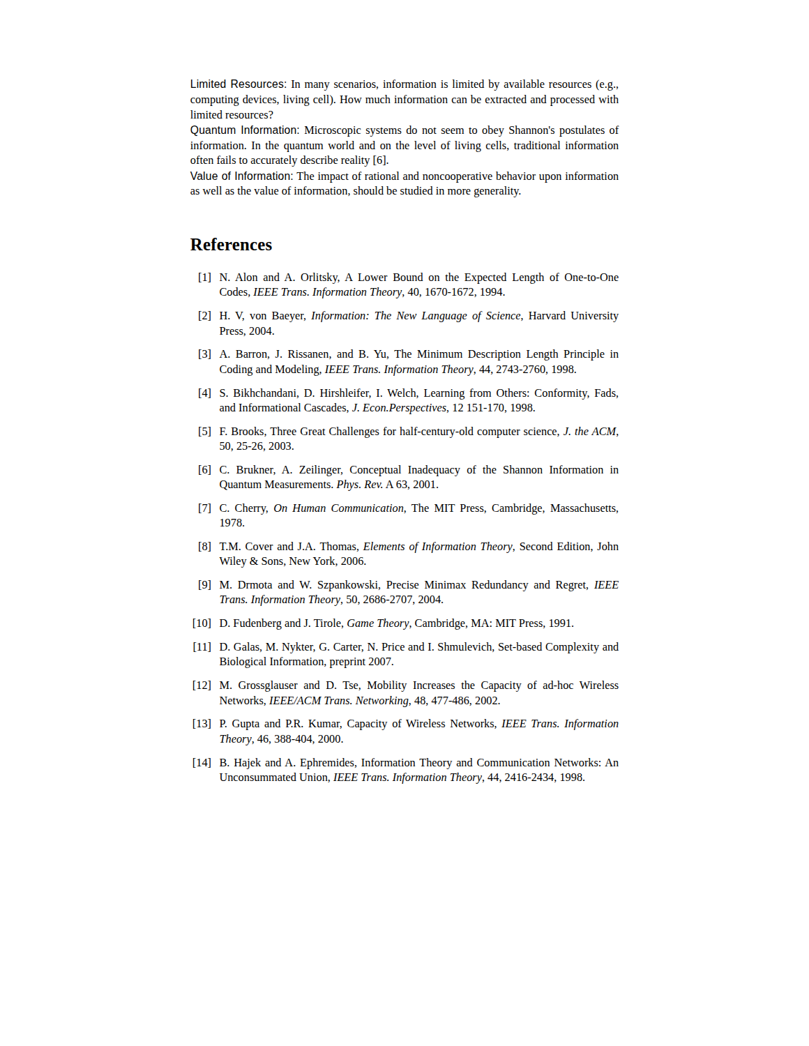Limited Resources: In many scenarios, information is limited by available resources (e.g., computing devices, living cell). How much information can be extracted and processed with limited resources?
Quantum Information: Microscopic systems do not seem to obey Shannon's postulates of information. In the quantum world and on the level of living cells, traditional information often fails to accurately describe reality [6].
Value of Information: The impact of rational and noncooperative behavior upon information as well as the value of information, should be studied in more generality.
References
N. Alon and A. Orlitsky, A Lower Bound on the Expected Length of One-to-One Codes, IEEE Trans. Information Theory, 40, 1670-1672, 1994.
H. V, von Baeyer, Information: The New Language of Science, Harvard University Press, 2004.
A. Barron, J. Rissanen, and B. Yu, The Minimum Description Length Principle in Coding and Modeling, IEEE Trans. Information Theory, 44, 2743-2760, 1998.
S. Bikhchandani, D. Hirshleifer, I. Welch, Learning from Others: Conformity, Fads, and Informational Cascades, J. Econ.Perspectives, 12 151-170, 1998.
F. Brooks, Three Great Challenges for half-century-old computer science, J. the ACM, 50, 25-26, 2003.
C. Brukner, A. Zeilinger, Conceptual Inadequacy of the Shannon Information in Quantum Measurements. Phys. Rev. A 63, 2001.
C. Cherry, On Human Communication, The MIT Press, Cambridge, Massachusetts, 1978.
T.M. Cover and J.A. Thomas, Elements of Information Theory, Second Edition, John Wiley & Sons, New York, 2006.
M. Drmota and W. Szpankowski, Precise Minimax Redundancy and Regret, IEEE Trans. Information Theory, 50, 2686-2707, 2004.
D. Fudenberg and J. Tirole, Game Theory, Cambridge, MA: MIT Press, 1991.
D. Galas, M. Nykter, G. Carter, N. Price and I. Shmulevich, Set-based Complexity and Biological Information, preprint 2007.
M. Grossglauser and D. Tse, Mobility Increases the Capacity of ad-hoc Wireless Networks, IEEE/ACM Trans. Networking, 48, 477-486, 2002.
P. Gupta and P.R. Kumar, Capacity of Wireless Networks, IEEE Trans. Information Theory, 46, 388-404, 2000.
B. Hajek and A. Ephremides, Information Theory and Communication Networks: An Unconsummated Union, IEEE Trans. Information Theory, 44, 2416-2434, 1998.